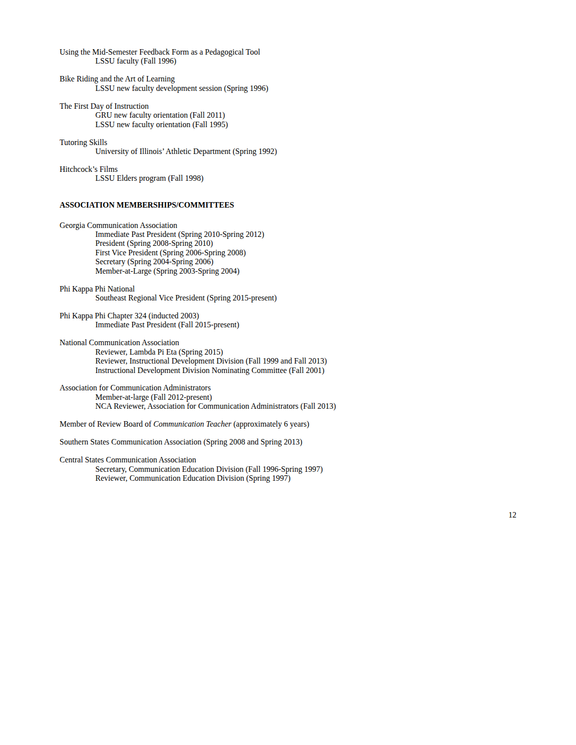Using the Mid-Semester Feedback Form as a Pedagogical Tool
LSSU faculty (Fall 1996)
Bike Riding and the Art of Learning
LSSU new faculty development session (Spring 1996)
The First Day of Instruction
GRU new faculty orientation (Fall 2011)
LSSU new faculty orientation (Fall 1995)
Tutoring Skills
University of Illinois’ Athletic Department (Spring 1992)
Hitchcock’s Films
LSSU Elders program (Fall 1998)
ASSOCIATION MEMBERSHIPS/COMMITTEES
Georgia Communication Association
Immediate Past President (Spring 2010-Spring 2012)
President (Spring 2008-Spring 2010)
First Vice President (Spring 2006-Spring 2008)
Secretary (Spring 2004-Spring 2006)
Member-at-Large (Spring 2003-Spring 2004)
Phi Kappa Phi National
Southeast Regional Vice President (Spring 2015-present)
Phi Kappa Phi Chapter 324 (inducted 2003)
Immediate Past President (Fall 2015-present)
National Communication Association
Reviewer, Lambda Pi Eta (Spring 2015)
Reviewer, Instructional Development Division (Fall 1999 and Fall 2013)
Instructional Development Division Nominating Committee (Fall 2001)
Association for Communication Administrators
Member-at-large (Fall 2012-present)
NCA Reviewer, Association for Communication Administrators (Fall 2013)
Member of Review Board of Communication Teacher (approximately 6 years)
Southern States Communication Association (Spring 2008 and Spring 2013)
Central States Communication Association
Secretary, Communication Education Division (Fall 1996-Spring 1997)
Reviewer, Communication Education Division (Spring 1997)
12